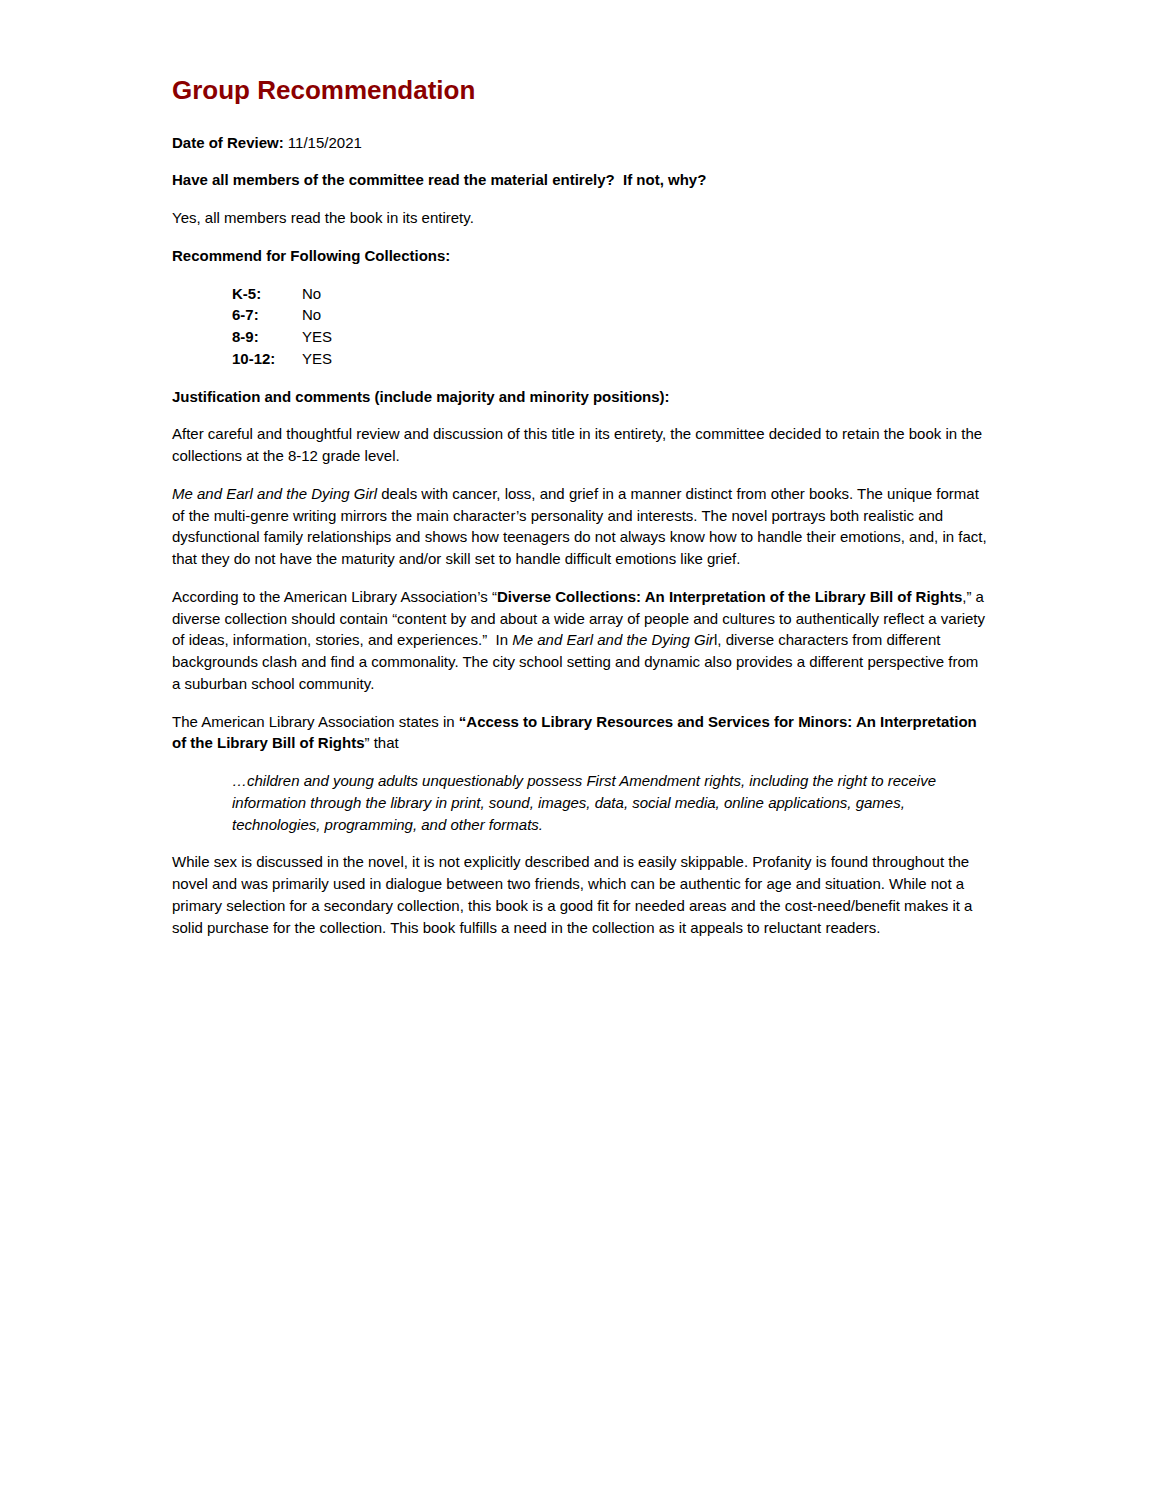Group Recommendation
Date of Review: 11/15/2021
Have all members of the committee read the material entirely? If not, why?
Yes, all members read the book in its entirety.
Recommend for Following Collections:
K-5: No
6-7: No
8-9: YES
10-12: YES
Justification and comments (include majority and minority positions):
After careful and thoughtful review and discussion of this title in its entirety, the committee decided to retain the book in the collections at the 8-12 grade level.
Me and Earl and the Dying Girl deals with cancer, loss, and grief in a manner distinct from other books. The unique format of the multi-genre writing mirrors the main character’s personality and interests. The novel portrays both realistic and dysfunctional family relationships and shows how teenagers do not always know how to handle their emotions, and, in fact, that they do not have the maturity and/or skill set to handle difficult emotions like grief.
According to the American Library Association’s “Diverse Collections: An Interpretation of the Library Bill of Rights,” a diverse collection should contain “content by and about a wide array of people and cultures to authentically reflect a variety of ideas, information, stories, and experiences.” In Me and Earl and the Dying Girl, diverse characters from different backgrounds clash and find a commonality. The city school setting and dynamic also provides a different perspective from a suburban school community.
The American Library Association states in “Access to Library Resources and Services for Minors: An Interpretation of the Library Bill of Rights” that
…children and young adults unquestionably possess First Amendment rights, including the right to receive information through the library in print, sound, images, data, social media, online applications, games, technologies, programming, and other formats.
While sex is discussed in the novel, it is not explicitly described and is easily skippable. Profanity is found throughout the novel and was primarily used in dialogue between two friends, which can be authentic for age and situation. While not a primary selection for a secondary collection, this book is a good fit for needed areas and the cost-need/benefit makes it a solid purchase for the collection. This book fulfills a need in the collection as it appeals to reluctant readers.